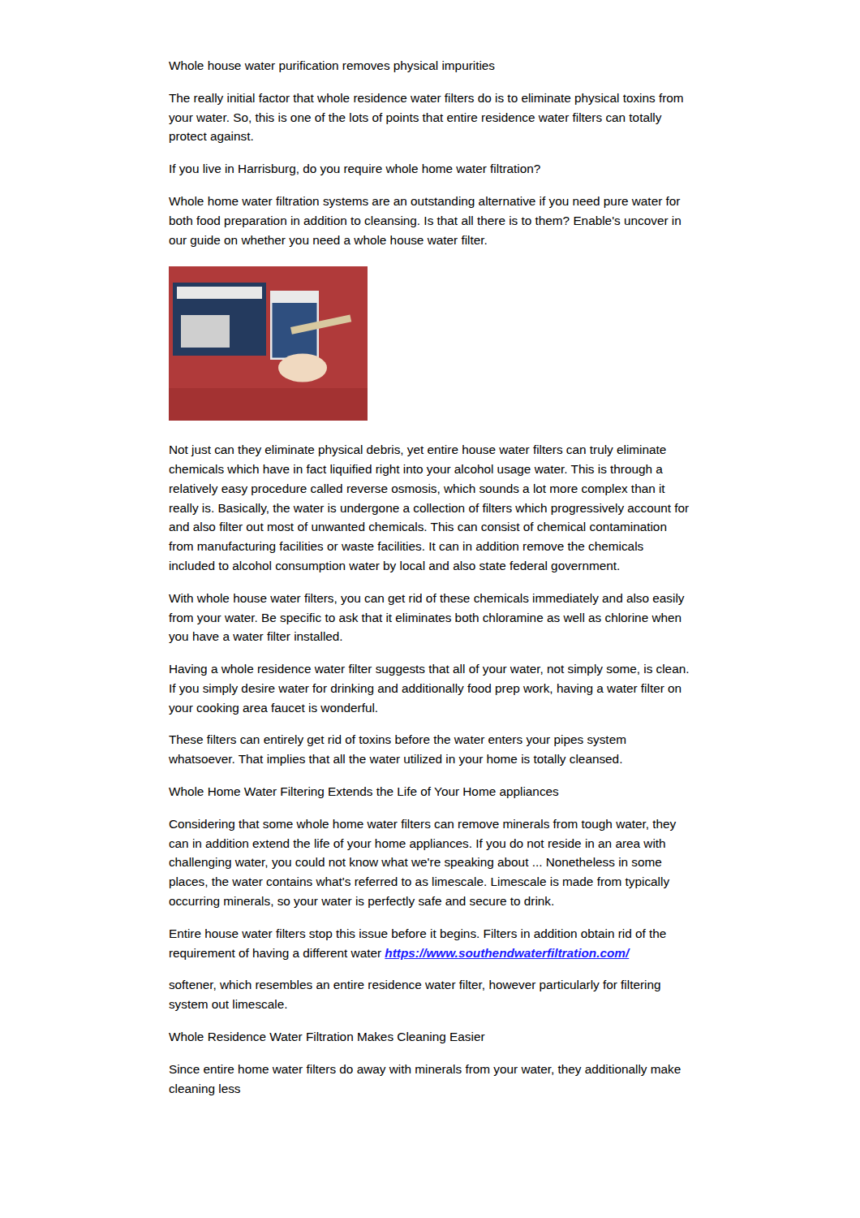Whole house water purification removes physical impurities
The really initial factor that whole residence water filters do is to eliminate physical toxins from your water. So, this is one of the lots of points that entire residence water filters can totally protect against.
If you live in Harrisburg, do you require whole home water filtration?
Whole home water filtration systems are an outstanding alternative if you need pure water for both food preparation in addition to cleansing. Is that all there is to them? Enable's uncover in our guide on whether you need a whole house water filter.
Not just can they eliminate physical debris, yet entire house water filters can truly eliminate chemicals which have in fact liquified right into your alcohol usage water. This is through a relatively easy procedure called reverse osmosis, which sounds a lot more complex than it really is. Basically, the water is undergone a collection of filters which progressively account for and also filter out most of unwanted chemicals. This can consist of chemical contamination from manufacturing facilities or waste facilities. It can in addition remove the chemicals included to alcohol consumption water by local and also state federal government.
With whole house water filters, you can get rid of these chemicals immediately and also easily from your water. Be specific to ask that it eliminates both chloramine as well as chlorine when you have a water filter installed.
Having a whole residence water filter suggests that all of your water, not simply some, is clean. If you simply desire water for drinking and additionally food prep work, having a water filter on your cooking area faucet is wonderful.
These filters can entirely get rid of toxins before the water enters your pipes system whatsoever. That implies that all the water utilized in your home is totally cleansed.
Whole Home Water Filtering Extends the Life of Your Home appliances
Considering that some whole home water filters can remove minerals from tough water, they can in addition extend the life of your home appliances. If you do not reside in an area with challenging water, you could not know what we're speaking about ... Nonetheless in some places, the water contains what's referred to as limescale. Limescale is made from typically occurring minerals, so your water is perfectly safe and secure to drink.
Entire house water filters stop this issue before it begins. Filters in addition obtain rid of the requirement of having a different water https://www.southendwaterfiltration.com/
softener, which resembles an entire residence water filter, however particularly for filtering system out limescale.
Whole Residence Water Filtration Makes Cleaning Easier
Since entire home water filters do away with minerals from your water, they additionally make cleaning less